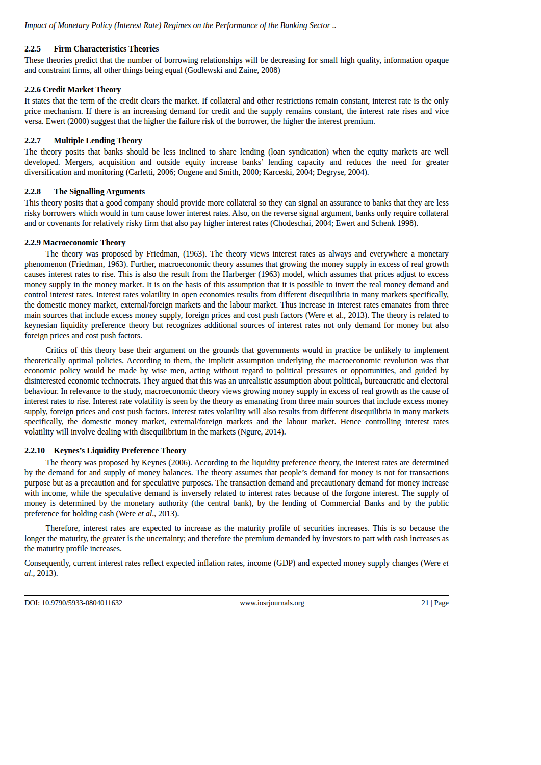Impact of Monetary Policy (Interest Rate) Regimes on the Performance of the Banking Sector ..
2.2.5 Firm Characteristics Theories
These theories predict that the number of borrowing relationships will be decreasing for small high quality, information opaque and constraint firms, all other things being equal (Godlewski and Zaine, 2008)
2.2.6 Credit Market Theory
It states that the term of the credit clears the market. If collateral and other restrictions remain constant, interest rate is the only price mechanism. If there is an increasing demand for credit and the supply remains constant, the interest rate rises and vice versa. Ewert (2000) suggest that the higher the failure risk of the borrower, the higher the interest premium.
2.2.7 Multiple Lending Theory
The theory posits that banks should be less inclined to share lending (loan syndication) when the equity markets are well developed. Mergers, acquisition and outside equity increase banks’ lending capacity and reduces the need for greater diversification and monitoring (Carletti, 2006; Ongene and Smith, 2000; Karceski, 2004; Degryse, 2004).
2.2.8 The Signalling Arguments
This theory posits that a good company should provide more collateral so they can signal an assurance to banks that they are less risky borrowers which would in turn cause lower interest rates. Also, on the reverse signal argument, banks only require collateral and or covenants for relatively risky firm that also pay higher interest rates (Chodeschai, 2004; Ewert and Schenk 1998).
2.2.9 Macroeconomic Theory
The theory was proposed by Friedman, (1963). The theory views interest rates as always and everywhere a monetary phenomenon (Friedman, 1963). Further, macroeconomic theory assumes that growing the money supply in excess of real growth causes interest rates to rise. This is also the result from the Harberger (1963) model, which assumes that prices adjust to excess money supply in the money market. It is on the basis of this assumption that it is possible to invert the real money demand and control interest rates. Interest rates volatility in open economies results from different disequilibria in many markets specifically, the domestic money market, external/foreign markets and the labour market. Thus increase in interest rates emanates from three main sources that include excess money supply, foreign prices and cost push factors (Were et al., 2013). The theory is related to keynesian liquidity preference theory but recognizes additional sources of interest rates not only demand for money but also foreign prices and cost push factors.
Critics of this theory base their argument on the grounds that governments would in practice be unlikely to implement theoretically optimal policies. According to them, the implicit assumption underlying the macroeconomic revolution was that economic policy would be made by wise men, acting without regard to political pressures or opportunities, and guided by disinterested economic technocrats. They argued that this was an unrealistic assumption about political, bureaucratic and electoral behaviour. In relevance to the study, macroeconomic theory views growing money supply in excess of real growth as the cause of interest rates to rise. Interest rate volatility is seen by the theory as emanating from three main sources that include excess money supply, foreign prices and cost push factors. Interest rates volatility will also results from different disequilibria in many markets specifically, the domestic money market, external/foreign markets and the labour market. Hence controlling interest rates volatility will involve dealing with disequilibrium in the markets (Ngure, 2014).
2.2.10 Keynes’s Liquidity Preference Theory
The theory was proposed by Keynes (2006). According to the liquidity preference theory, the interest rates are determined by the demand for and supply of money balances. The theory assumes that people’s demand for money is not for transactions purpose but as a precaution and for speculative purposes. The transaction demand and precautionary demand for money increase with income, while the speculative demand is inversely related to interest rates because of the forgone interest. The supply of money is determined by the monetary authority (the central bank), by the lending of Commercial Banks and by the public preference for holding cash (Were et al., 2013).
Therefore, interest rates are expected to increase as the maturity profile of securities increases. This is so because the longer the maturity, the greater is the uncertainty; and therefore the premium demanded by investors to part with cash increases as the maturity profile increases.
Consequently, current interest rates reflect expected inflation rates, income (GDP) and expected money supply changes (Were et al., 2013).
DOI: 10.9790/5933-0804011632 www.iosrjournals.org 21 | Page